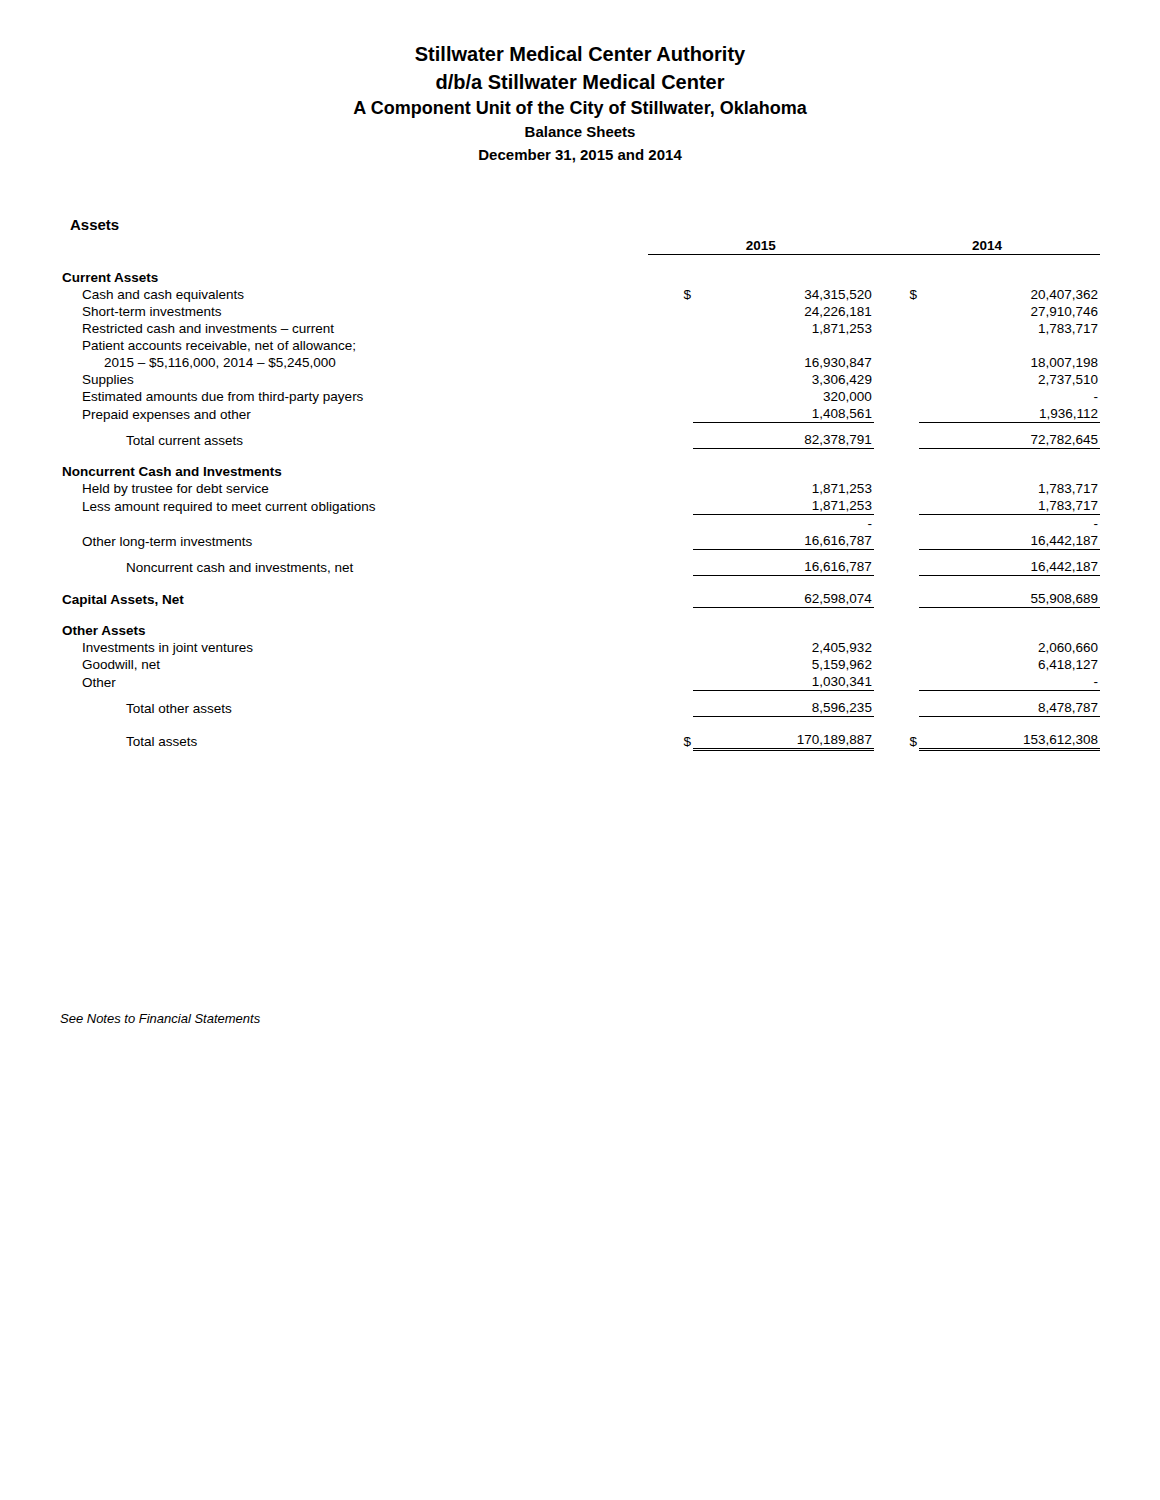Stillwater Medical Center Authority
d/b/a Stillwater Medical Center
A Component Unit of the City of Stillwater, Oklahoma
Balance Sheets
December 31, 2015 and 2014
Assets
| | 2015 | 2014 |
| Current Assets | | | | |
| Cash and cash equivalents | $ | 34,315,520 | $ | 20,407,362 |
| Short-term investments | | 24,226,181 | | 27,910,746 |
| Restricted cash and investments – current | | 1,871,253 | | 1,783,717 |
| Patient accounts receivable, net of allowance; | | | | |
| 2015 – $5,116,000, 2014 – $5,245,000 | | 16,930,847 | | 18,007,198 |
| Supplies | | 3,306,429 | | 2,737,510 |
| Estimated amounts due from third-party payers | | 320,000 | | - |
| Prepaid expenses and other | | 1,408,561 | | 1,936,112 |
| Total current assets | | 82,378,791 | | 72,782,645 |
| Noncurrent Cash and Investments | | | | |
| Held by trustee for debt service | | 1,871,253 | | 1,783,717 |
| Less amount required to meet current obligations | | 1,871,253 | | 1,783,717 |
| | | - | | - |
| Other long-term investments | | 16,616,787 | | 16,442,187 |
| Noncurrent cash and investments, net | | 16,616,787 | | 16,442,187 |
| Capital Assets, Net | | 62,598,074 | | 55,908,689 |
| Other Assets | | | | |
| Investments in joint ventures | | 2,405,932 | | 2,060,660 |
| Goodwill, net | | 5,159,962 | | 6,418,127 |
| Other | | 1,030,341 | | - |
| Total other assets | | 8,596,235 | | 8,478,787 |
| Total assets | $ | 170,189,887 | $ | 153,612,308 |
See Notes to Financial Statements